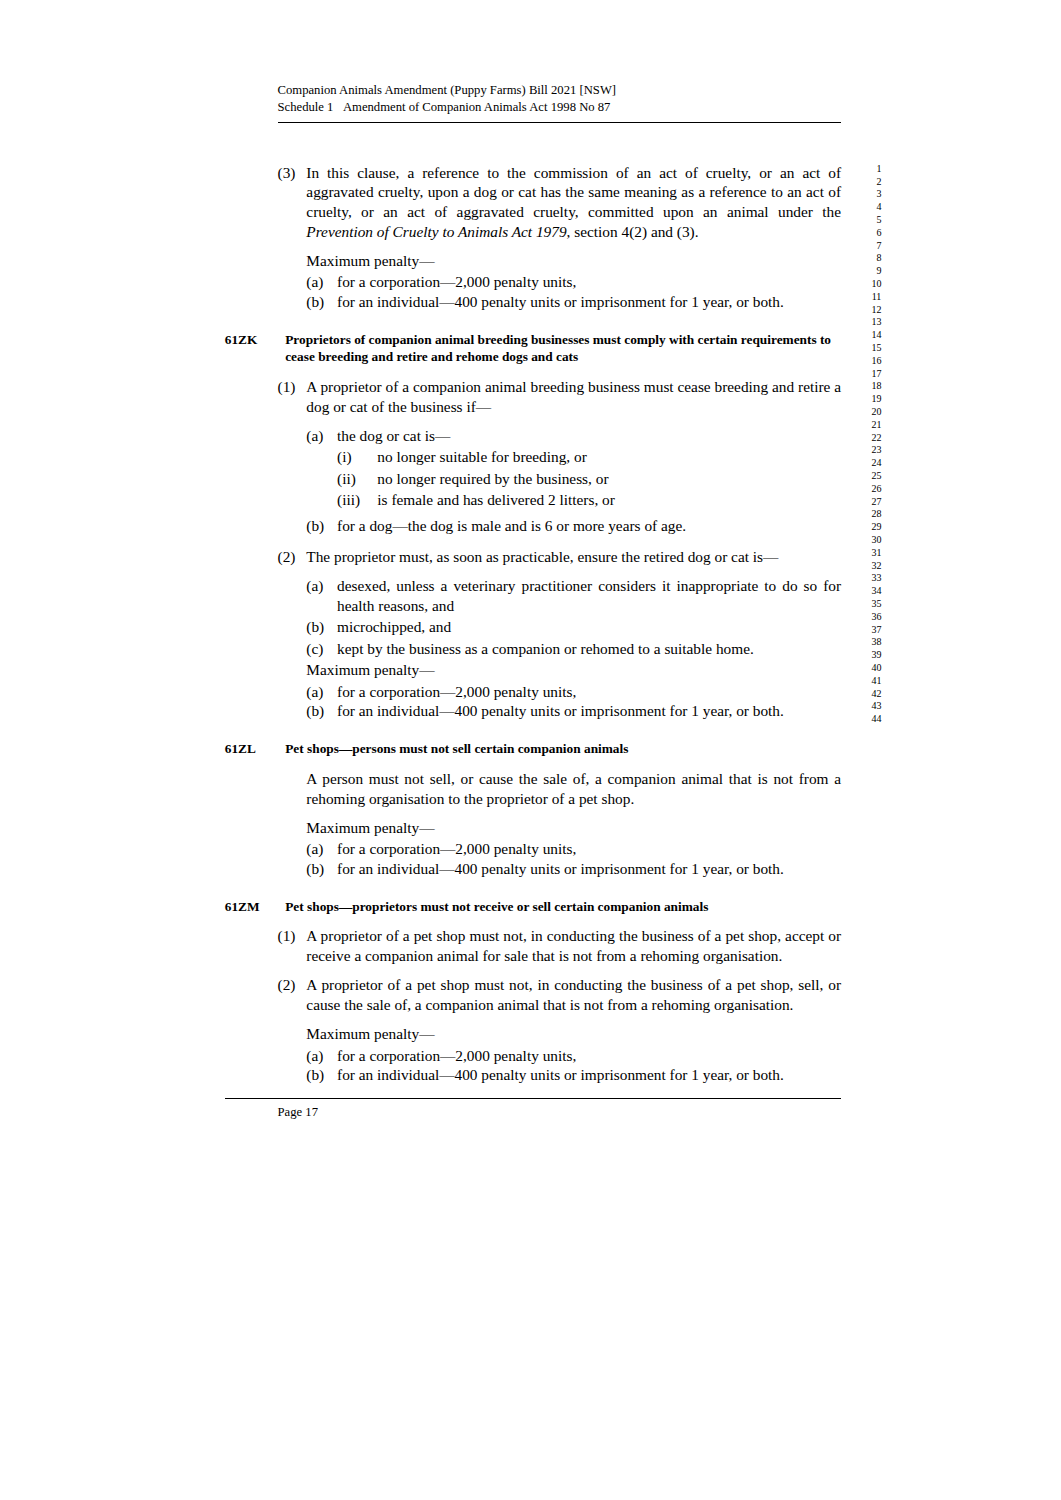Companion Animals Amendment (Puppy Farms) Bill 2021 [NSW]
Schedule 1 Amendment of Companion Animals Act 1998 No 87
1234567891011121314151617181920212223242526272829303132333435363738394041424344
(3)
In this clause, a reference to the commission of an act of cruelty, or an act of aggravated cruelty, upon a dog or cat has the same meaning as a reference to an act of cruelty, or an act of aggravated cruelty, committed upon an animal under the Prevention of Cruelty to Animals Act 1979, section 4(2) and (3).
Maximum penalty—
(a)
for a corporation—2,000 penalty units,
(b)
for an individual—400 penalty units or imprisonment for 1 year, or both.
61ZK
Proprietors of companion animal breeding businesses must comply with certain requirements to cease breeding and retire and rehome dogs and cats
(1)
A proprietor of a companion animal breeding business must cease breeding and retire a dog or cat of the business if—
(a)
the dog or cat is—
(i)
no longer suitable for breeding, or
(ii)
no longer required by the business, or
(iii)
is female and has delivered 2 litters, or
(b)
for a dog—the dog is male and is 6 or more years of age.
(2)
The proprietor must, as soon as practicable, ensure the retired dog or cat is—
(a)
desexed, unless a veterinary practitioner considers it inappropriate to do so for health reasons, and
(b)
microchipped, and
(c)
kept by the business as a companion or rehomed to a suitable home.
Maximum penalty—
(a)
for a corporation—2,000 penalty units,
(b)
for an individual—400 penalty units or imprisonment for 1 year, or both.
61ZL
Pet shops—persons must not sell certain companion animals
A person must not sell, or cause the sale of, a companion animal that is not from a rehoming organisation to the proprietor of a pet shop.
Maximum penalty—
(a)
for a corporation—2,000 penalty units,
(b)
for an individual—400 penalty units or imprisonment for 1 year, or both.
61ZM
Pet shops—proprietors must not receive or sell certain companion animals
(1)
A proprietor of a pet shop must not, in conducting the business of a pet shop, accept or receive a companion animal for sale that is not from a rehoming organisation.
(2)
A proprietor of a pet shop must not, in conducting the business of a pet shop, sell, or cause the sale of, a companion animal that is not from a rehoming organisation.
Maximum penalty—
(a)
for a corporation—2,000 penalty units,
(b)
for an individual—400 penalty units or imprisonment for 1 year, or both.
Page 17